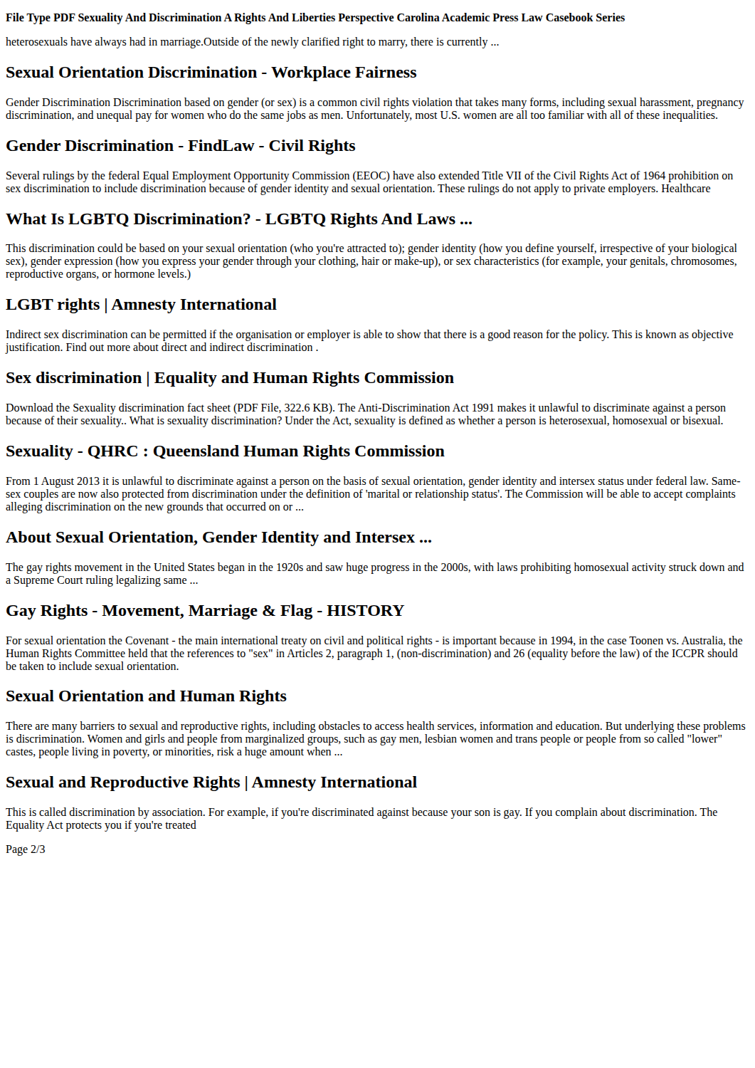File Type PDF Sexuality And Discrimination A Rights And Liberties Perspective Carolina Academic Press Law Casebook Series
heterosexuals have always had in marriage.Outside of the newly clarified right to marry, there is currently ...
Sexual Orientation Discrimination - Workplace Fairness
Gender Discrimination Discrimination based on gender (or sex) is a common civil rights violation that takes many forms, including sexual harassment, pregnancy discrimination, and unequal pay for women who do the same jobs as men. Unfortunately, most U.S. women are all too familiar with all of these inequalities.
Gender Discrimination - FindLaw - Civil Rights
Several rulings by the federal Equal Employment Opportunity Commission (EEOC) have also extended Title VII of the Civil Rights Act of 1964 prohibition on sex discrimination to include discrimination because of gender identity and sexual orientation. These rulings do not apply to private employers. Healthcare
What Is LGBTQ Discrimination? - LGBTQ Rights And Laws ...
This discrimination could be based on your sexual orientation (who you're attracted to); gender identity (how you define yourself, irrespective of your biological sex), gender expression (how you express your gender through your clothing, hair or make-up), or sex characteristics (for example, your genitals, chromosomes, reproductive organs, or hormone levels.)
LGBT rights | Amnesty International
Indirect sex discrimination can be permitted if the organisation or employer is able to show that there is a good reason for the policy. This is known as objective justification. Find out more about direct and indirect discrimination .
Sex discrimination | Equality and Human Rights Commission
Download the Sexuality discrimination fact sheet (PDF File, 322.6 KB). The Anti-Discrimination Act 1991 makes it unlawful to discriminate against a person because of their sexuality.. What is sexuality discrimination? Under the Act, sexuality is defined as whether a person is heterosexual, homosexual or bisexual.
Sexuality - QHRC : Queensland Human Rights Commission
From 1 August 2013 it is unlawful to discriminate against a person on the basis of sexual orientation, gender identity and intersex status under federal law. Same-sex couples are now also protected from discrimination under the definition of 'marital or relationship status'. The Commission will be able to accept complaints alleging discrimination on the new grounds that occurred on or ...
About Sexual Orientation, Gender Identity and Intersex ...
The gay rights movement in the United States began in the 1920s and saw huge progress in the 2000s, with laws prohibiting homosexual activity struck down and a Supreme Court ruling legalizing same ...
Gay Rights - Movement, Marriage & Flag - HISTORY
For sexual orientation the Covenant - the main international treaty on civil and political rights - is important because in 1994, in the case Toonen vs. Australia, the Human Rights Committee held that the references to "sex" in Articles 2, paragraph 1, (non-discrimination) and 26 (equality before the law) of the ICCPR should be taken to include sexual orientation.
Sexual Orientation and Human Rights
There are many barriers to sexual and reproductive rights, including obstacles to access health services, information and education. But underlying these problems is discrimination. Women and girls and people from marginalized groups, such as gay men, lesbian women and trans people or people from so called "lower" castes, people living in poverty, or minorities, risk a huge amount when ...
Sexual and Reproductive Rights | Amnesty International
This is called discrimination by association. For example, if you're discriminated against because your son is gay. If you complain about discrimination. The Equality Act protects you if you're treated
Page 2/3